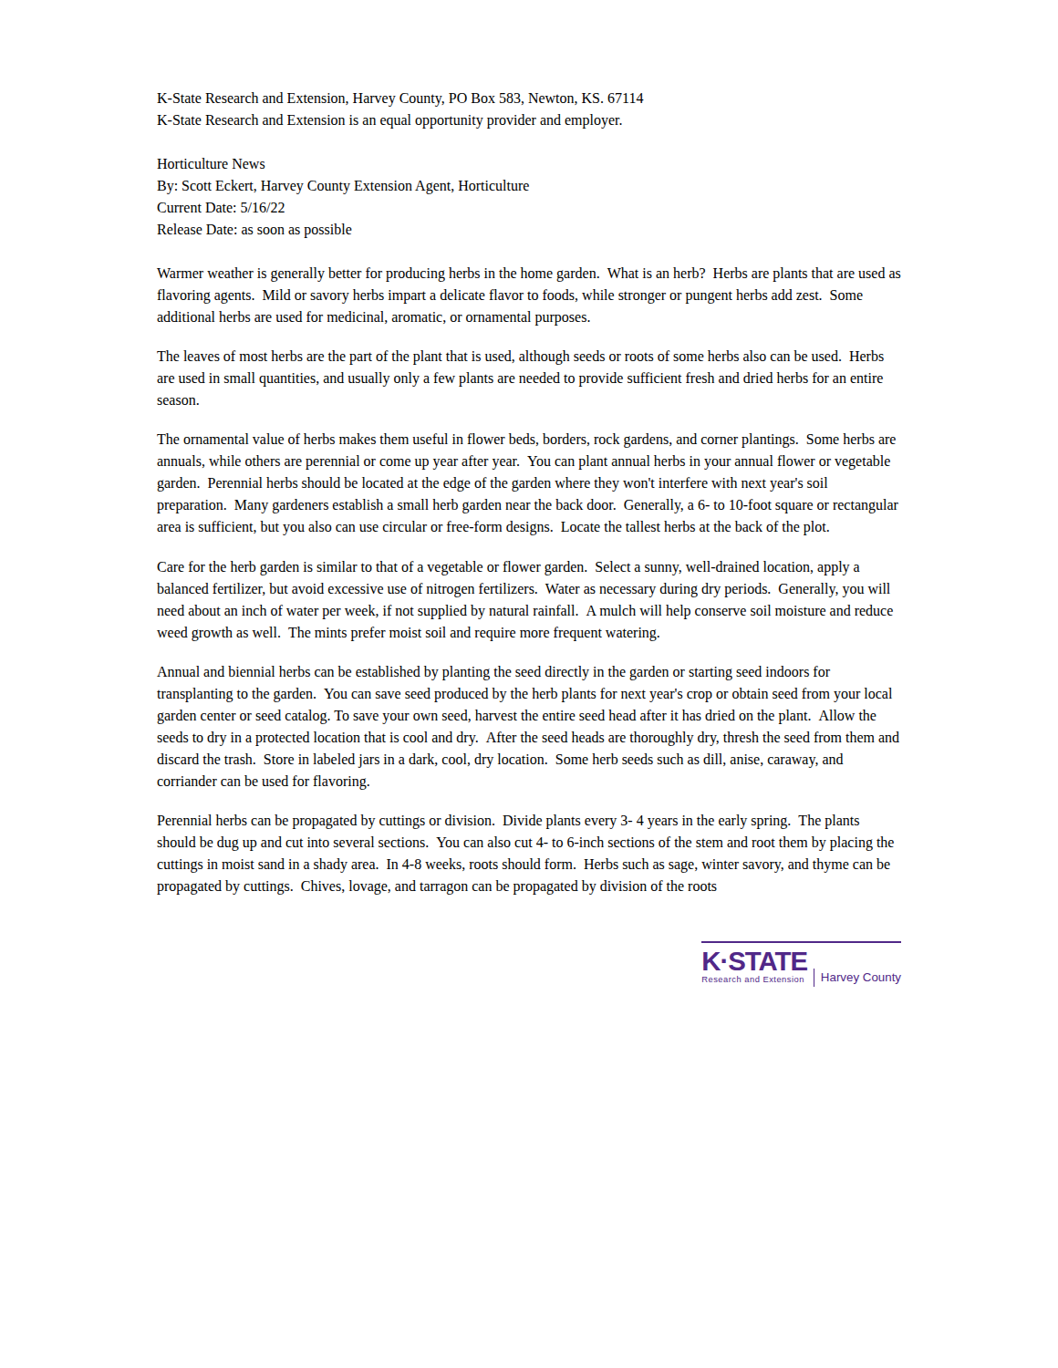K-State Research and Extension, Harvey County, PO Box 583, Newton, KS. 67114
K-State Research and Extension is an equal opportunity provider and employer.
Horticulture News
By: Scott Eckert, Harvey County Extension Agent, Horticulture
Current Date: 5/16/22
Release Date: as soon as possible
Warmer weather is generally better for producing herbs in the home garden. What is an herb? Herbs are plants that are used as flavoring agents. Mild or savory herbs impart a delicate flavor to foods, while stronger or pungent herbs add zest. Some additional herbs are used for medicinal, aromatic, or ornamental purposes.
The leaves of most herbs are the part of the plant that is used, although seeds or roots of some herbs also can be used. Herbs are used in small quantities, and usually only a few plants are needed to provide sufficient fresh and dried herbs for an entire season.
The ornamental value of herbs makes them useful in flower beds, borders, rock gardens, and corner plantings. Some herbs are annuals, while others are perennial or come up year after year. You can plant annual herbs in your annual flower or vegetable garden. Perennial herbs should be located at the edge of the garden where they won't interfere with next year's soil preparation. Many gardeners establish a small herb garden near the back door. Generally, a 6- to 10-foot square or rectangular area is sufficient, but you also can use circular or free-form designs. Locate the tallest herbs at the back of the plot.
Care for the herb garden is similar to that of a vegetable or flower garden. Select a sunny, well-drained location, apply a balanced fertilizer, but avoid excessive use of nitrogen fertilizers. Water as necessary during dry periods. Generally, you will need about an inch of water per week, if not supplied by natural rainfall. A mulch will help conserve soil moisture and reduce weed growth as well. The mints prefer moist soil and require more frequent watering.
Annual and biennial herbs can be established by planting the seed directly in the garden or starting seed indoors for transplanting to the garden. You can save seed produced by the herb plants for next year's crop or obtain seed from your local garden center or seed catalog. To save your own seed, harvest the entire seed head after it has dried on the plant. Allow the seeds to dry in a protected location that is cool and dry. After the seed heads are thoroughly dry, thresh the seed from them and discard the trash. Store in labeled jars in a dark, cool, dry location. Some herb seeds such as dill, anise, caraway, and corriander can be used for flavoring.
Perennial herbs can be propagated by cuttings or division. Divide plants every 3- 4 years in the early spring. The plants should be dug up and cut into several sections. You can also cut 4- to 6-inch sections of the stem and root them by placing the cuttings in moist sand in a shady area. In 4-8 weeks, roots should form. Herbs such as sage, winter savory, and thyme can be propagated by cuttings. Chives, lovage, and tarragon can be propagated by division of the roots
K·STATE
Research and Extension
Harvey County